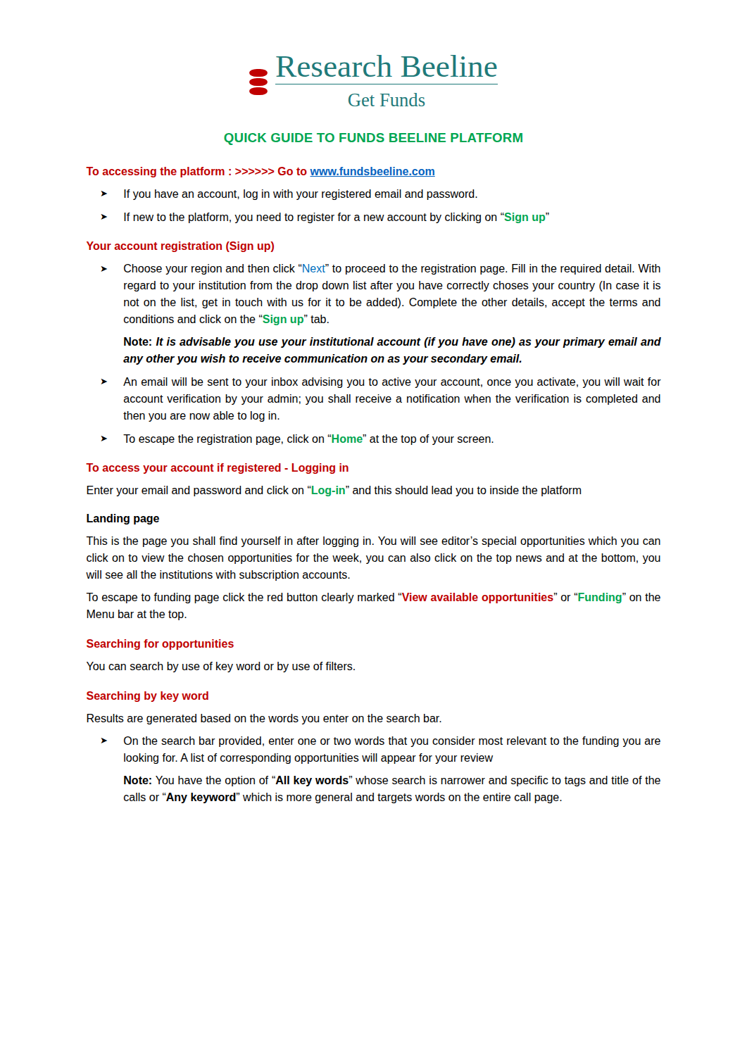Research Beeline Get Funds
QUICK GUIDE TO FUNDS BEELINE PLATFORM
To accessing the platform : >>>>>> Go to www.fundsbeeline.com
If you have an account, log in with your registered email and password.
If new to the platform, you need to register for a new account by clicking on “Sign up”
Your account registration (Sign up)
Choose your region and then click “Next” to proceed to the registration page. Fill in the required detail. With regard to your institution from the drop down list after you have correctly choses your country (In case it is not on the list, get in touch with us for it to be added). Complete the other details, accept the terms and conditions and click on the “Sign up” tab.
Note: It is advisable you use your institutional account (if you have one) as your primary email and any other you wish to receive communication on as your secondary email.
An email will be sent to your inbox advising you to active your account, once you activate, you will wait for account verification by your admin; you shall receive a notification when the verification is completed and then you are now able to log in.
To escape the registration page, click on “Home” at the top of your screen.
To access your account if registered - Logging in
Enter your email and password and click on “Log-in” and this should lead you to inside the platform
Landing page
This is the page you shall find yourself in after logging in. You will see editor’s special opportunities which you can click on to view the chosen opportunities for the week, you can also click on the top news and at the bottom, you will see all the institutions with subscription accounts.
To escape to funding page click the red button clearly marked “View available opportunities” or “Funding” on the Menu bar at the top.
Searching for opportunities
You can search by use of key word or by use of filters.
Searching by key word
Results are generated based on the words you enter on the search bar.
On the search bar provided, enter one or two words that you consider most relevant to the funding you are looking for. A list of corresponding opportunities will appear for your review
Note: You have the option of “All key words” whose search is narrower and specific to tags and title of the calls or “Any keyword” which is more general and targets words on the entire call page.